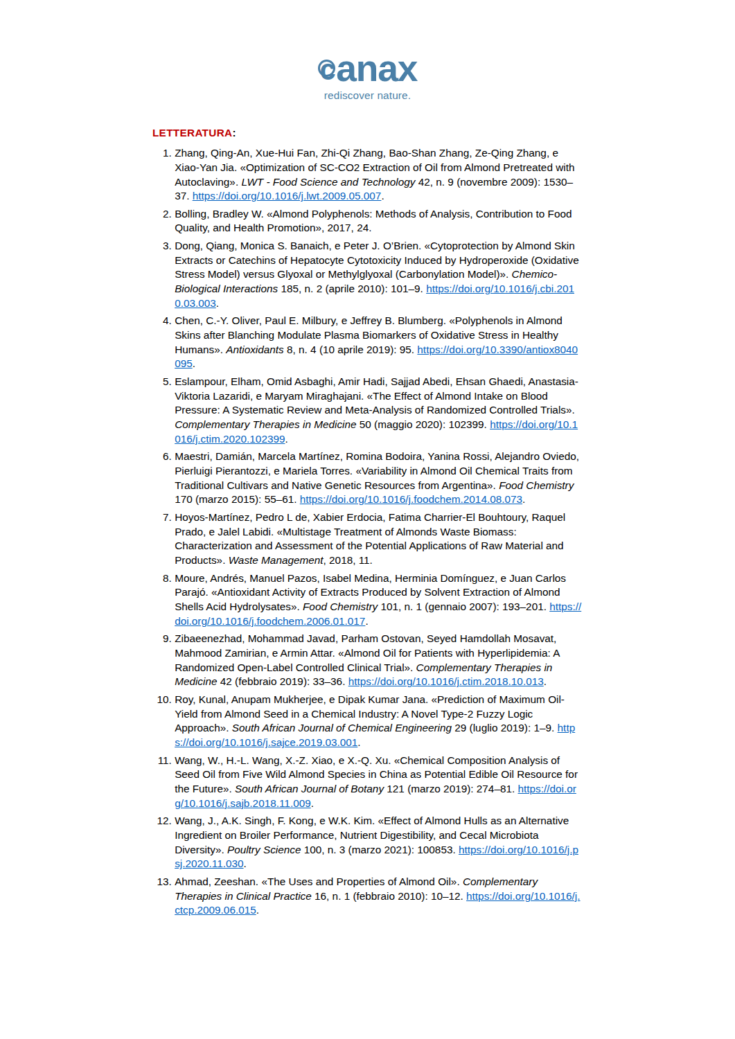canax
rediscover nature.
LETTERATURA:
Zhang, Qing-An, Xue-Hui Fan, Zhi-Qi Zhang, Bao-Shan Zhang, Ze-Qing Zhang, e Xiao-Yan Jia. «Optimization of SC-CO2 Extraction of Oil from Almond Pretreated with Autoclaving». LWT - Food Science and Technology 42, n. 9 (novembre 2009): 1530–37. https://doi.org/10.1016/j.lwt.2009.05.007.
Bolling, Bradley W. «Almond Polyphenols: Methods of Analysis, Contribution to Food Quality, and Health Promotion», 2017, 24.
Dong, Qiang, Monica S. Banaich, e Peter J. O’Brien. «Cytoprotection by Almond Skin Extracts or Catechins of Hepatocyte Cytotoxicity Induced by Hydroperoxide (Oxidative Stress Model) versus Glyoxal or Methylglyoxal (Carbonylation Model)». Chemico-Biological Interactions 185, n. 2 (aprile 2010): 101–9. https://doi.org/10.1016/j.cbi.2010.03.003.
Chen, C.-Y. Oliver, Paul E. Milbury, e Jeffrey B. Blumberg. «Polyphenols in Almond Skins after Blanching Modulate Plasma Biomarkers of Oxidative Stress in Healthy Humans». Antioxidants 8, n. 4 (10 aprile 2019): 95. https://doi.org/10.3390/antiox8040095.
Eslampour, Elham, Omid Asbaghi, Amir Hadi, Sajjad Abedi, Ehsan Ghaedi, Anastasia-Viktoria Lazaridi, e Maryam Miraghajani. «The Effect of Almond Intake on Blood Pressure: A Systematic Review and Meta-Analysis of Randomized Controlled Trials». Complementary Therapies in Medicine 50 (maggio 2020): 102399. https://doi.org/10.1016/j.ctim.2020.102399.
Maestri, Damián, Marcela Martínez, Romina Bodoira, Yanina Rossi, Alejandro Oviedo, Pierluigi Pierantozzi, e Mariela Torres. «Variability in Almond Oil Chemical Traits from Traditional Cultivars and Native Genetic Resources from Argentina». Food Chemistry 170 (marzo 2015): 55–61. https://doi.org/10.1016/j.foodchem.2014.08.073.
Hoyos-Martínez, Pedro L de, Xabier Erdocia, Fatima Charrier-El Bouhtoury, Raquel Prado, e Jalel Labidi. «Multistage Treatment of Almonds Waste Biomass: Characterization and Assessment of the Potential Applications of Raw Material and Products». Waste Management, 2018, 11.
Moure, Andrés, Manuel Pazos, Isabel Medina, Herminia Domínguez, e Juan Carlos Parajó. «Antioxidant Activity of Extracts Produced by Solvent Extraction of Almond Shells Acid Hydrolysates». Food Chemistry 101, n. 1 (gennaio 2007): 193–201. https://doi.org/10.1016/j.foodchem.2006.01.017.
Zibaeenezhad, Mohammad Javad, Parham Ostovan, Seyed Hamdollah Mosavat, Mahmood Zamirian, e Armin Attar. «Almond Oil for Patients with Hyperlipidemia: A Randomized Open-Label Controlled Clinical Trial». Complementary Therapies in Medicine 42 (febbraio 2019): 33–36. https://doi.org/10.1016/j.ctim.2018.10.013.
Roy, Kunal, Anupam Mukherjee, e Dipak Kumar Jana. «Prediction of Maximum Oil-Yield from Almond Seed in a Chemical Industry: A Novel Type-2 Fuzzy Logic Approach». South African Journal of Chemical Engineering 29 (luglio 2019): 1–9. https://doi.org/10.1016/j.sajce.2019.03.001.
Wang, W., H.-L. Wang, X.-Z. Xiao, e X.-Q. Xu. «Chemical Composition Analysis of Seed Oil from Five Wild Almond Species in China as Potential Edible Oil Resource for the Future». South African Journal of Botany 121 (marzo 2019): 274–81. https://doi.org/10.1016/j.sajb.2018.11.009.
Wang, J., A.K. Singh, F. Kong, e W.K. Kim. «Effect of Almond Hulls as an Alternative Ingredient on Broiler Performance, Nutrient Digestibility, and Cecal Microbiota Diversity». Poultry Science 100, n. 3 (marzo 2021): 100853. https://doi.org/10.1016/j.psj.2020.11.030.
Ahmad, Zeeshan. «The Uses and Properties of Almond Oil». Complementary Therapies in Clinical Practice 16, n. 1 (febbraio 2010): 10–12. https://doi.org/10.1016/j.ctcp.2009.06.015.